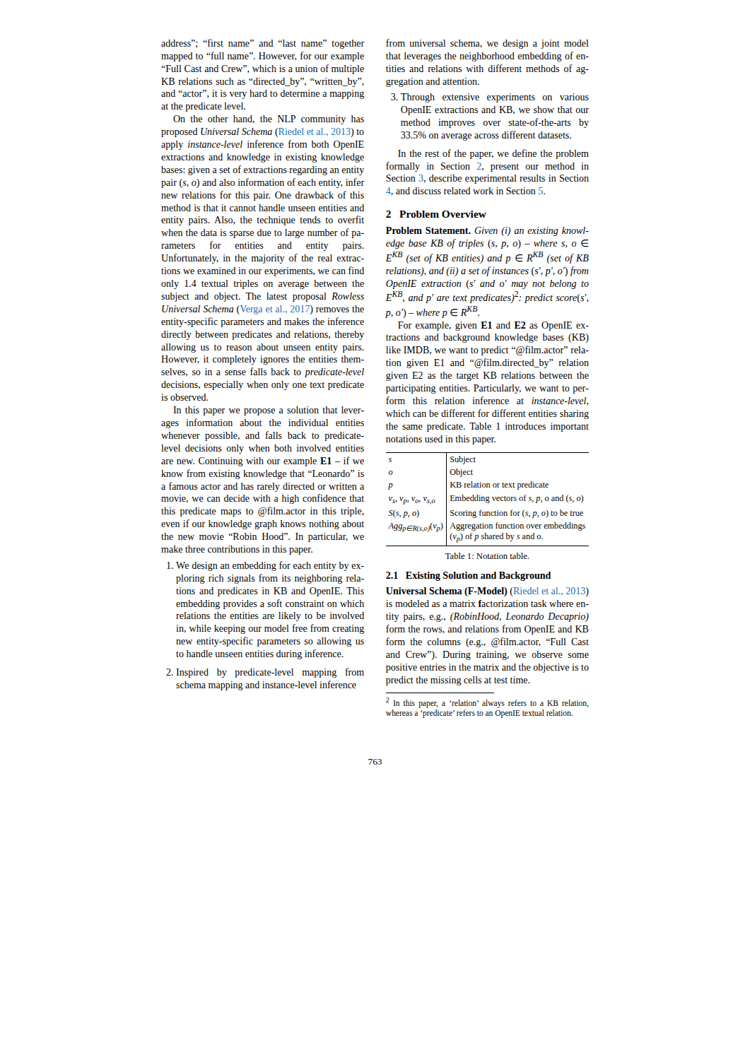address”; “first name” and “last name” together mapped to “full name”. However, for our example “Full Cast and Crew”, which is a union of multiple KB relations such as “directed_by”, “written_by”, and “actor”, it is very hard to determine a mapping at the predicate level.
On the other hand, the NLP community has proposed Universal Schema (Riedel et al., 2013) to apply instance-level inference from both OpenIE extractions and knowledge in existing knowledge bases: given a set of extractions regarding an entity pair (s, o) and also information of each entity, infer new relations for this pair. One drawback of this method is that it cannot handle unseen entities and entity pairs. Also, the technique tends to overfit when the data is sparse due to large number of parameters for entities and entity pairs. Unfortunately, in the majority of the real extractions we examined in our experiments, we can find only 1.4 textual triples on average between the subject and object. The latest proposal Rowless Universal Schema (Verga et al., 2017) removes the entity-specific parameters and makes the inference directly between predicates and relations, thereby allowing us to reason about unseen entity pairs. However, it completely ignores the entities themselves, so in a sense falls back to predicate-level decisions, especially when only one text predicate is observed.
In this paper we propose a solution that leverages information about the individual entities whenever possible, and falls back to predicate-level decisions only when both involved entities are new. Continuing with our example E1 – if we know from existing knowledge that “Leonardo” is a famous actor and has rarely directed or written a movie, we can decide with a high confidence that this predicate maps to @film.actor in this triple, even if our knowledge graph knows nothing about the new movie “Robin Hood”. In particular, we make three contributions in this paper.
We design an embedding for each entity by exploring rich signals from its neighboring relations and predicates in KB and OpenIE. This embedding provides a soft constraint on which relations the entities are likely to be involved in, while keeping our model free from creating new entity-specific parameters so allowing us to handle unseen entities during inference.
Inspired by predicate-level mapping from schema mapping and instance-level inference
from universal schema, we design a joint model that leverages the neighborhood embedding of entities and relations with different methods of aggregation and attention.
Through extensive experiments on various OpenIE extractions and KB, we show that our method improves over state-of-the-arts by 33.5% on average across different datasets.
In the rest of the paper, we define the problem formally in Section 2, present our method in Section 3, describe experimental results in Section 4, and discuss related work in Section 5.
2 Problem Overview
Problem Statement. Given (i) an existing knowledge base KB of triples (s, p, o) – where s, o ∈ EKB (set of KB entities) and p ∈ RKB (set of KB relations), and (ii) a set of instances (s′, p′, o′) from OpenIE extraction (s′ and o′ may not belong to EKB, and p′ are text predicates)2: predict score(s′, p, o′) – where p ∈ RKB.
For example, given E1 and E2 as OpenIE extractions and background knowledge bases (KB) like IMDB, we want to predict “@film.actor” relation given E1 and “@film.directed_by” relation given E2 as the target KB relations between the participating entities. Particularly, we want to perform this relation inference at instance-level, which can be different for different entities sharing the same predicate. Table 1 introduces important notations used in this paper.
| s | Subject |
| o | Object |
| p | KB relation or text predicate |
| v s , v p , v o , v s,o | Embedding vectors of s , p , o and ( s , o ) |
| S ( s , p , o ) | Scoring function for ( s , p , o ) to be true |
| Agg p∈R(s,o) ( v p ) | Aggregation function over embeddings ( v p ) of p shared by s and o . |
Table 1: Notation table.
2.1 Existing Solution and Background
Universal Schema (F-Model) (Riedel et al., 2013) is modeled as a matrix factorization task where entity pairs, e.g., (RobinHood, Leonardo Decaprio) form the rows, and relations from OpenIE and KB form the columns (e.g., @film.actor, “Full Cast and Crew”). During training, we observe some positive entries in the matrix and the objective is to predict the missing cells at test time.
2 In this paper, a ‘relation’ always refers to a KB relation, whereas a ‘predicate’ refers to an OpenIE textual relation.
763